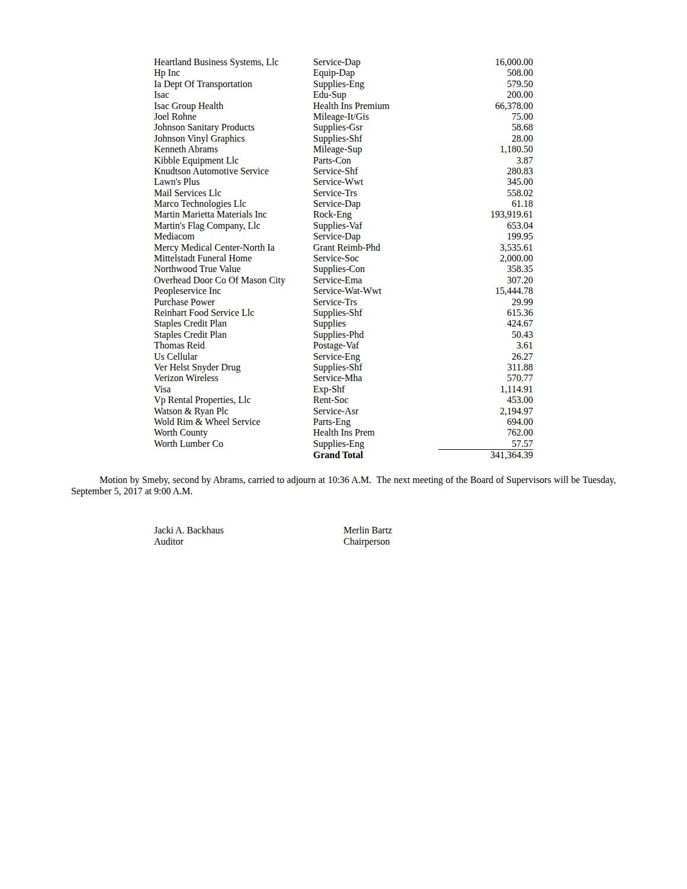| Heartland Business Systems, Llc | Service-Dap | 16,000.00 |
| Hp Inc | Equip-Dap | 508.00 |
| Ia Dept Of Transportation | Supplies-Eng | 579.50 |
| Isac | Edu-Sup | 200.00 |
| Isac Group Health | Health Ins Premium | 66,378.00 |
| Joel Rohne | Mileage-It/Gis | 75.00 |
| Johnson Sanitary Products | Supplies-Gsr | 58.68 |
| Johnson Vinyl Graphics | Supplies-Shf | 28.00 |
| Kenneth Abrams | Mileage-Sup | 1,180.50 |
| Kibble Equipment Llc | Parts-Con | 3.87 |
| Knudtson Automotive Service | Service-Shf | 280.83 |
| Lawn's Plus | Service-Wwt | 345.00 |
| Mail Services Llc | Service-Trs | 558.02 |
| Marco Technologies Llc | Service-Dap | 61.18 |
| Martin Marietta Materials Inc | Rock-Eng | 193,919.61 |
| Martin's Flag Company, Llc | Supplies-Vaf | 653.04 |
| Mediacom | Service-Dap | 199.95 |
| Mercy Medical Center-North Ia | Grant Reimb-Phd | 3,535.61 |
| Mittelstadt Funeral Home | Service-Soc | 2,000.00 |
| Northwood True Value | Supplies-Con | 358.35 |
| Overhead Door Co Of Mason City | Service-Ema | 307.20 |
| Peopleservice Inc | Service-Wat-Wwt | 15,444.78 |
| Purchase Power | Service-Trs | 29.99 |
| Reinhart Food Service Llc | Supplies-Shf | 615.36 |
| Staples Credit Plan | Supplies | 424.67 |
| Staples Credit Plan | Supplies-Phd | 50.43 |
| Thomas Reid | Postage-Vaf | 3.61 |
| Us Cellular | Service-Eng | 26.27 |
| Ver Helst Snyder Drug | Supplies-Shf | 311.88 |
| Verizon Wireless | Service-Mha | 570.77 |
| Visa | Exp-Shf | 1,114.91 |
| Vp Rental Properties, Llc | Rent-Soc | 453.00 |
| Watson & Ryan Plc | Service-Asr | 2,194.97 |
| Wold Rim & Wheel Service | Parts-Eng | 694.00 |
| Worth County | Health Ins Prem | 762.00 |
| Worth Lumber Co | Supplies-Eng | 57.57 |
| | Grand Total | 341,364.39 |
Motion by Smeby, second by Abrams, carried to adjourn at 10:36 A.M. The next meeting of the Board of Supervisors will be Tuesday, September 5, 2017 at 9:00 A.M.
| Jacki A. Backhaus Auditor | Merlin Bartz Chairperson |